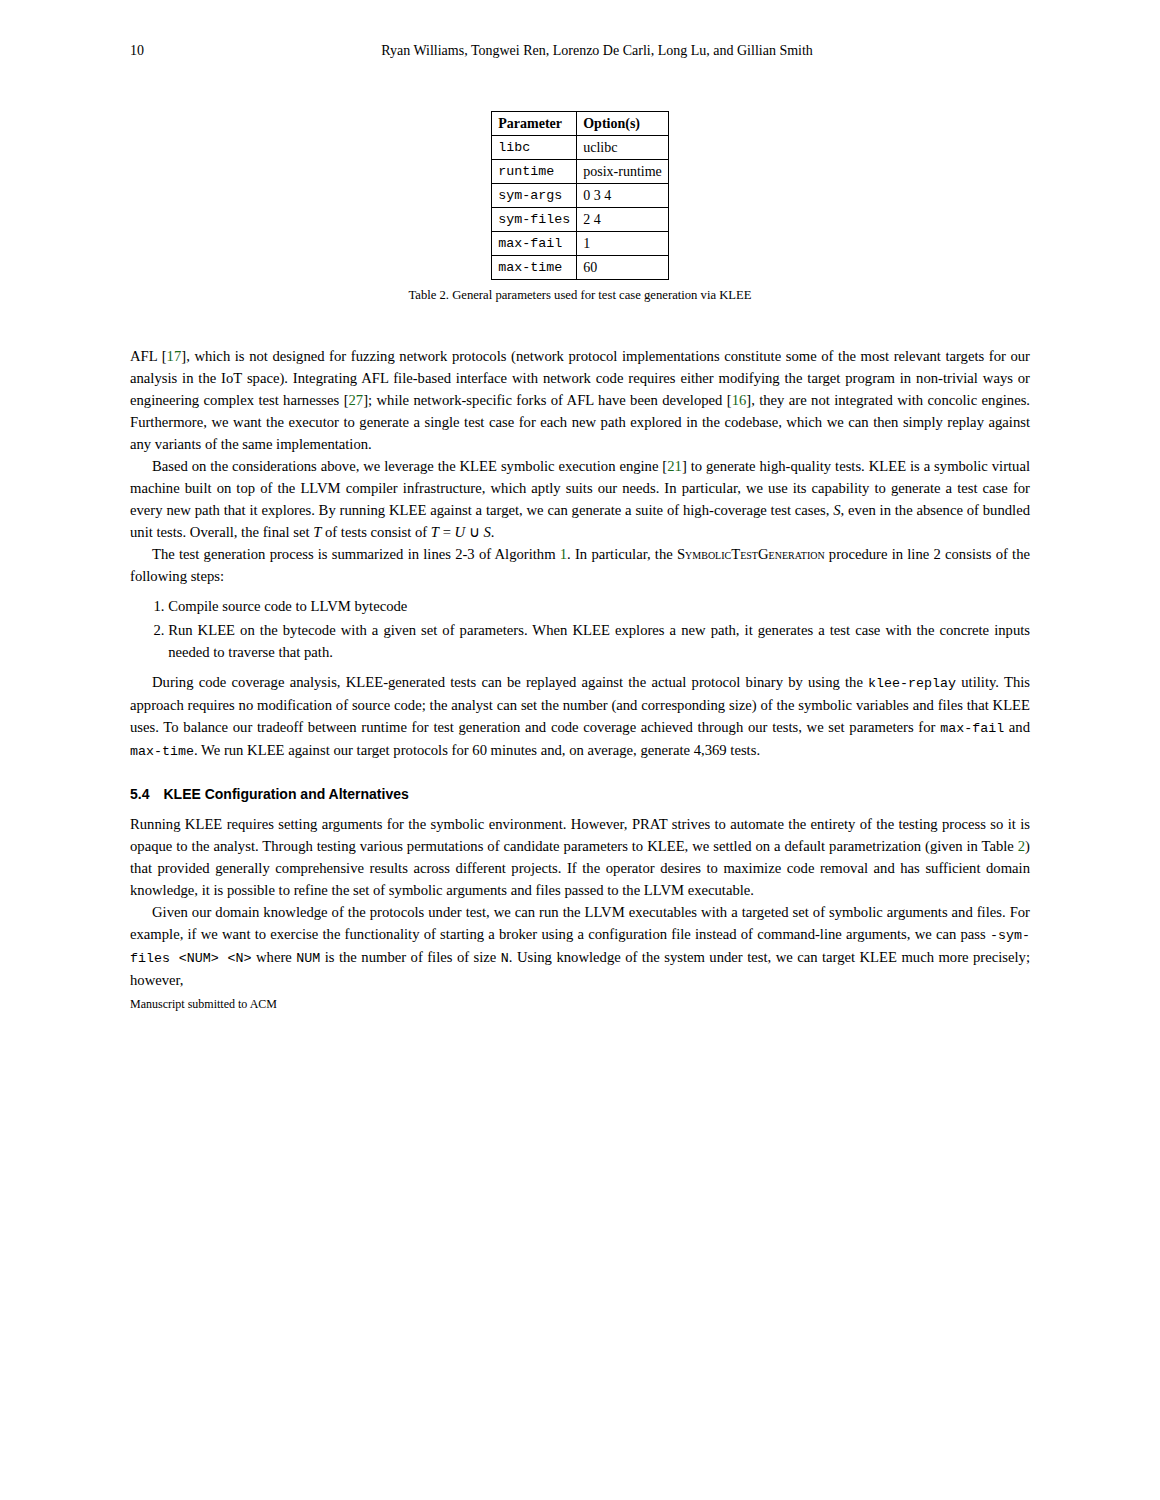10
Ryan Williams, Tongwei Ren, Lorenzo De Carli, Long Lu, and Gillian Smith
| Parameter | Option(s) |
| --- | --- |
| libc | uclibc |
| runtime | posix-runtime |
| sym-args | 0 3 4 |
| sym-files | 2 4 |
| max-fail | 1 |
| max-time | 60 |
Table 2. General parameters used for test case generation via KLEE
AFL [17], which is not designed for fuzzing network protocols (network protocol implementations constitute some of the most relevant targets for our analysis in the IoT space). Integrating AFL file-based interface with network code requires either modifying the target program in non-trivial ways or engineering complex test harnesses [27]; while network-specific forks of AFL have been developed [16], they are not integrated with concolic engines. Furthermore, we want the executor to generate a single test case for each new path explored in the codebase, which we can then simply replay against any variants of the same implementation.
Based on the considerations above, we leverage the KLEE symbolic execution engine [21] to generate high-quality tests. KLEE is a symbolic virtual machine built on top of the LLVM compiler infrastructure, which aptly suits our needs. In particular, we use its capability to generate a test case for every new path that it explores. By running KLEE against a target, we can generate a suite of high-coverage test cases, S, even in the absence of bundled unit tests. Overall, the final set T of tests consist of T = U ∪ S.
The test generation process is summarized in lines 2-3 of Algorithm 1. In particular, the SymbolicTestGeneration procedure in line 2 consists of the following steps:
Compile source code to LLVM bytecode
Run KLEE on the bytecode with a given set of parameters. When KLEE explores a new path, it generates a test case with the concrete inputs needed to traverse that path.
During code coverage analysis, KLEE-generated tests can be replayed against the actual protocol binary by using the klee-replay utility. This approach requires no modification of source code; the analyst can set the number (and corresponding size) of the symbolic variables and files that KLEE uses. To balance our tradeoff between runtime for test generation and code coverage achieved through our tests, we set parameters for max-fail and max-time. We run KLEE against our target protocols for 60 minutes and, on average, generate 4,369 tests.
5.4 KLEE Configuration and Alternatives
Running KLEE requires setting arguments for the symbolic environment. However, PRAT strives to automate the entirety of the testing process so it is opaque to the analyst. Through testing various permutations of candidate parameters to KLEE, we settled on a default parametrization (given in Table 2) that provided generally comprehensive results across different projects. If the operator desires to maximize code removal and has sufficient domain knowledge, it is possible to refine the set of symbolic arguments and files passed to the LLVM executable.
Given our domain knowledge of the protocols under test, we can run the LLVM executables with a targeted set of symbolic arguments and files. For example, if we want to exercise the functionality of starting a broker using a configuration file instead of command-line arguments, we can pass -sym-files <NUM> <N> where NUM is the number of files of size N. Using knowledge of the system under test, we can target KLEE much more precisely; however,
Manuscript submitted to ACM